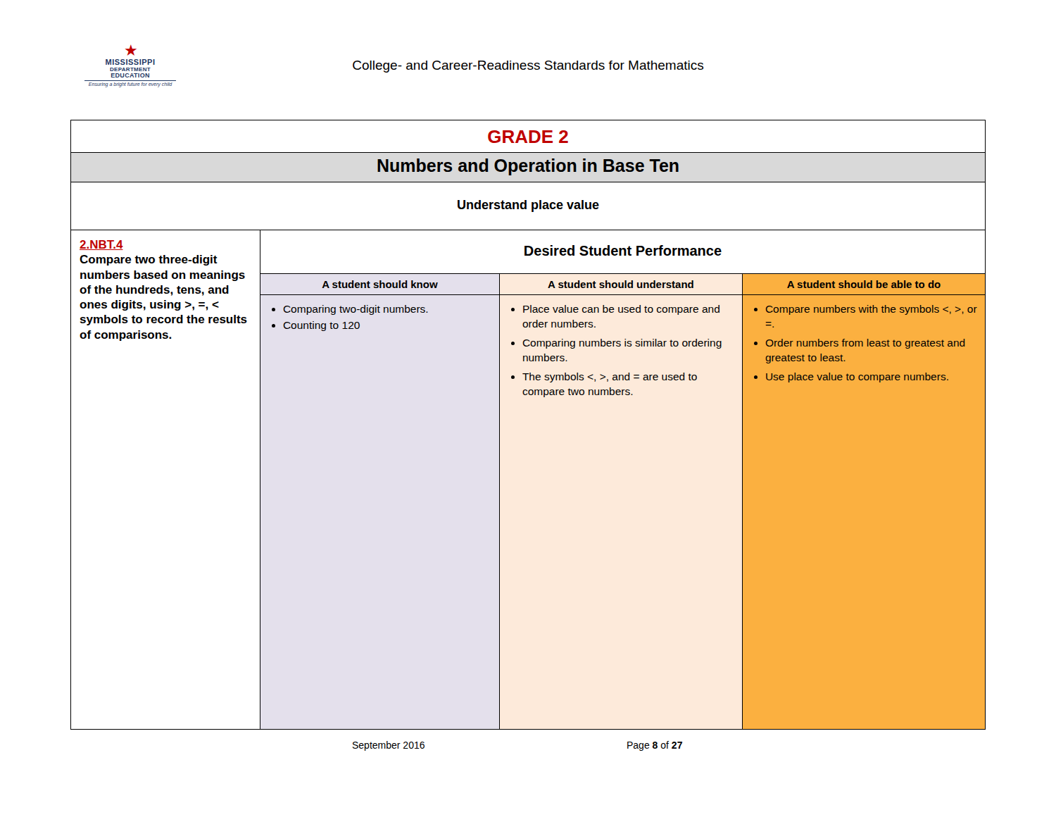★
MISSISSIPPI
DEPARTMENT
EDUCATION
Ensuring a bright future for every child
College- and Career-Readiness Standards for Mathematics
| GRADE 2 |
| Numbers and Operation in Base Ten |
| Understand place value |
| 2.NBT.4 Compare two three-digit numbers based on meanings of the hundreds, tens, and ones digits, using >, =, < symbols to record the results of comparisons. | Desired Student Performance |
| A student should know | A student should understand | A student should be able to do |
| Comparing two-digit numbers. Counting to 120 | Place value can be used to compare and order numbers. Comparing numbers is similar to ordering numbers. The symbols <, >, and = are used to compare two numbers. | Compare numbers with the symbols <, >, or =. Order numbers from least to greatest and greatest to least. Use place value to compare numbers. |
September 2016 Page 8 of 27